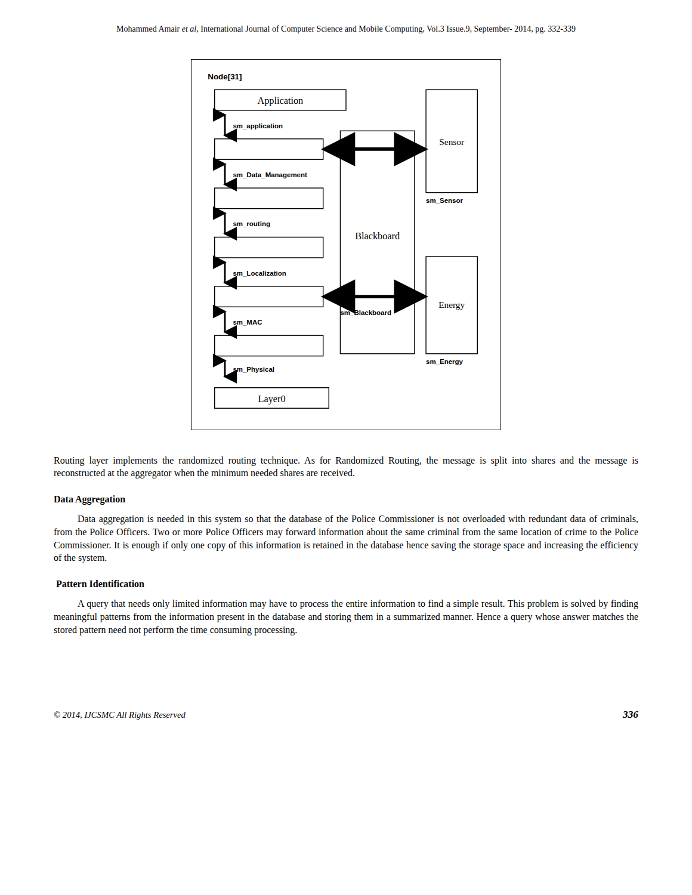Mohammed Amair et al, International Journal of Computer Science and Mobile Computing, Vol.3 Issue.9, September- 2014, pg. 332-339
Node[31] Application sm_application sm_Data_Management sm_routing sm_Localization sm_MAC sm_Physical Blackboard Sensor sm_Sensor Energy sm_Energy sm_Blackboard Layer0
Routing layer implements the randomized routing technique. As for Randomized Routing, the message is split into shares and the message is reconstructed at the aggregator when the minimum needed shares are received.
Data Aggregation
Data aggregation is needed in this system so that the database of the Police Commissioner is not overloaded with redundant data of criminals, from the Police Officers. Two or more Police Officers may forward information about the same criminal from the same location of crime to the Police Commissioner. It is enough if only one copy of this information is retained in the database hence saving the storage space and increasing the efficiency of the system.
Pattern Identification
A query that needs only limited information may have to process the entire information to find a simple result. This problem is solved by finding meaningful patterns from the information present in the database and storing them in a summarized manner. Hence a query whose answer matches the stored pattern need not perform the time consuming processing.
© 2014, IJCSMC All Rights Reserved 336